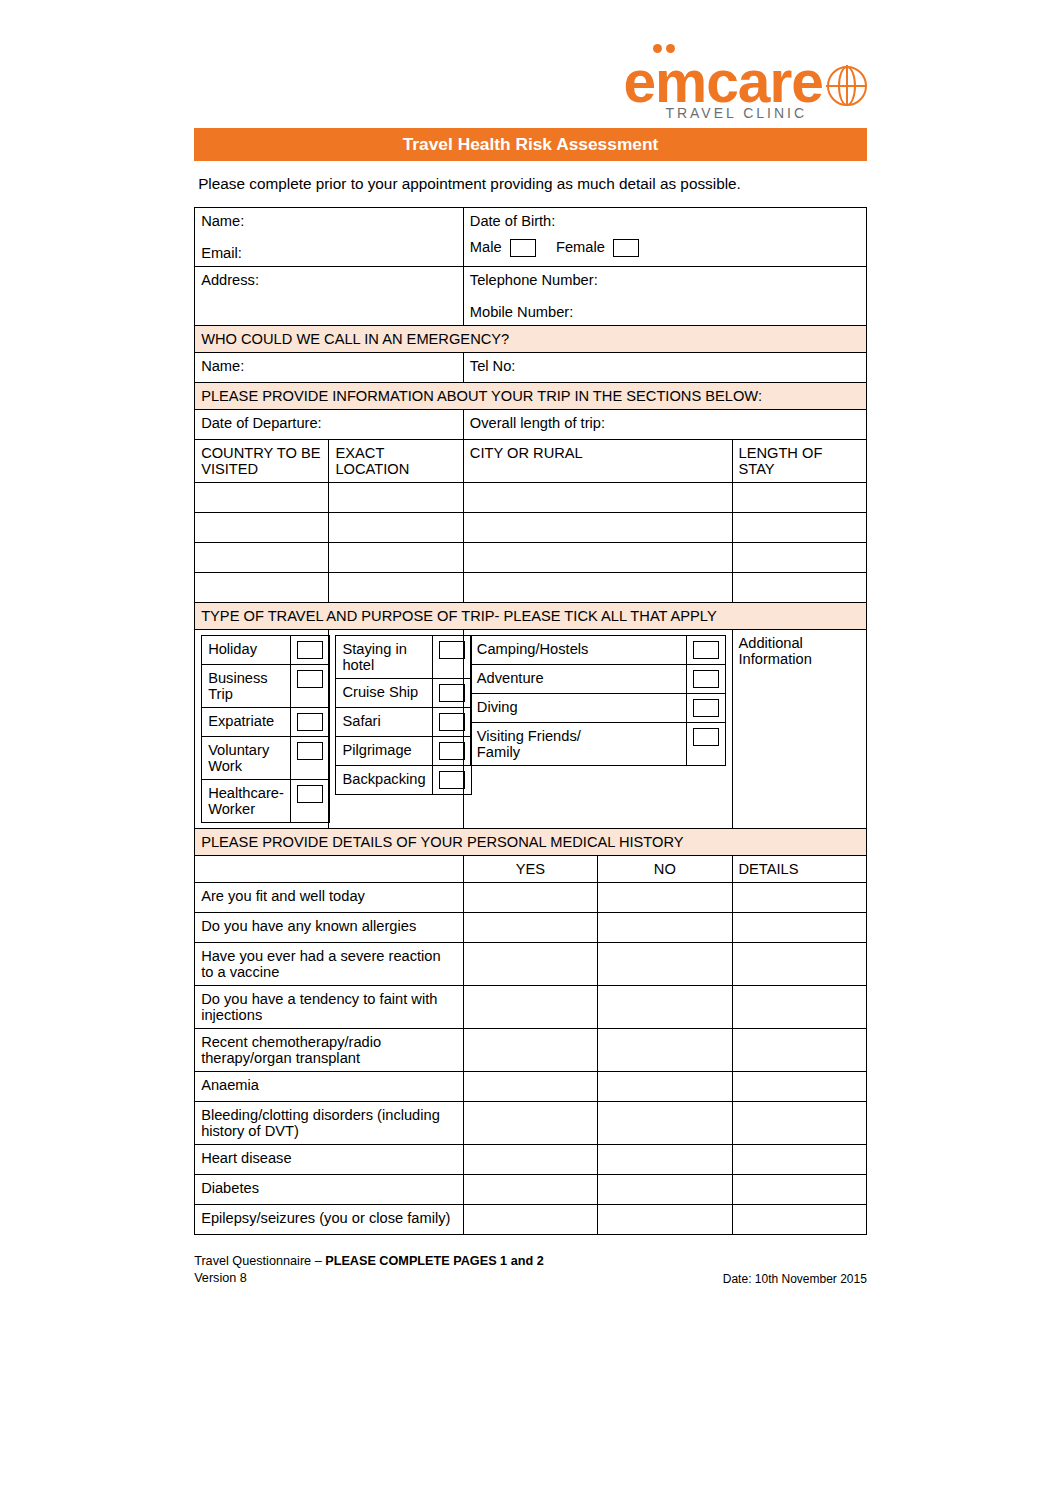emcare
TRAVEL CLINIC
Travel Health Risk Assessment
Please complete prior to your appointment providing as much detail as possible.
| Name: Email: | Date of Birth: Male Female |
| Address: | Telephone Number: Mobile Number: |
| WHO COULD WE CALL IN AN EMERGENCY? |
| Name: | Tel No: |
| PLEASE PROVIDE INFORMATION ABOUT YOUR TRIP IN THE SECTIONS BELOW: |
| Date of Departure: | Overall length of trip: |
| COUNTRY TO BE VISITED | EXACT LOCATION | CITY OR RURAL | LENGTH OF STAY |
| TYPE OF TRAVEL AND PURPOSE OF TRIP- PLEASE TICK ALL THAT APPLY |
| / Holiday / / / Business Trip / / / Expatriate / / / Voluntary Work / / / Healthcare- Worker / / | / Staying in hotel / / / Cruise Ship / / / Safari / / / Pilgrimage / / / Backpacking / / | / Camping/Hostels / / / Adventure / / / Diving / / / Visiting Friends/ Family / / | Additional Information |
| PLEASE PROVIDE DETAILS OF YOUR PERSONAL MEDICAL HISTORY |
| | YES | NO | DETAILS |
| Are you fit and well today | | | |
| Do you have any known allergies | | | |
| Have you ever had a severe reaction to a vaccine | | | |
| Do you have a tendency to faint with injections | | | |
| Recent chemotherapy/radio therapy/organ transplant | | | |
| Anaemia | | | |
| Bleeding/clotting disorders (including history of DVT) | | | |
| Heart disease | | | |
| Diabetes | | | |
| Epilepsy/seizures (you or close family) | | | |
Travel Questionnaire – PLEASE COMPLETE PAGES 1 and 2
Version 8 Date: 10th November 2015